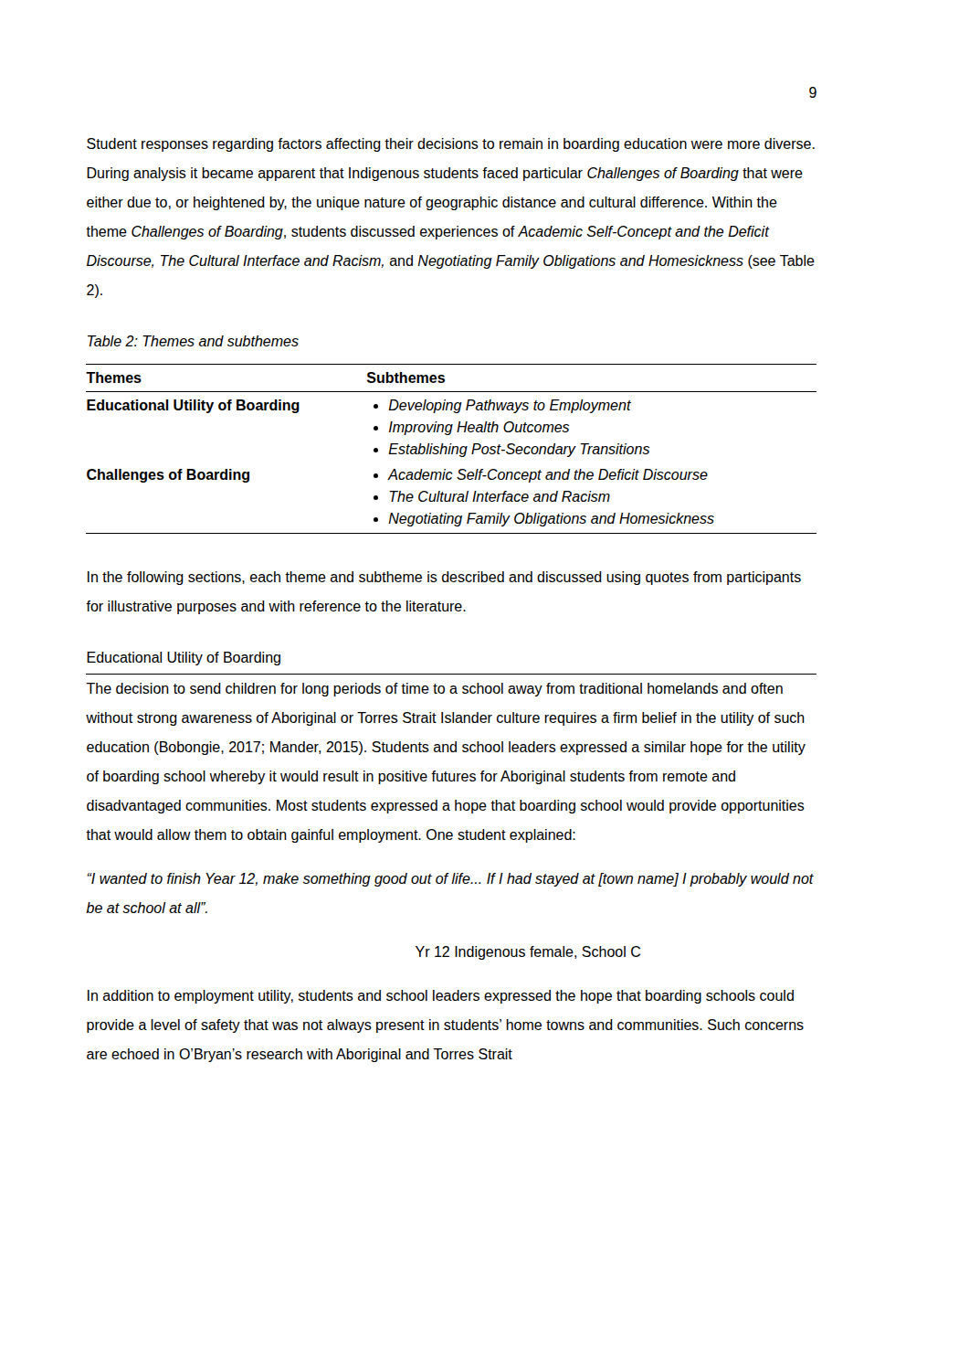9
Student responses regarding factors affecting their decisions to remain in boarding education were more diverse. During analysis it became apparent that Indigenous students faced particular Challenges of Boarding that were either due to, or heightened by, the unique nature of geographic distance and cultural difference. Within the theme Challenges of Boarding, students discussed experiences of Academic Self-Concept and the Deficit Discourse, The Cultural Interface and Racism, and Negotiating Family Obligations and Homesickness (see Table 2).
Table 2: Themes and subthemes
| Themes | Subthemes |
| --- | --- |
| Educational Utility of Boarding | Developing Pathways to Employment Improving Health Outcomes Establishing Post-Secondary Transitions |
| Challenges of Boarding | Academic Self-Concept and the Deficit Discourse The Cultural Interface and Racism Negotiating Family Obligations and Homesickness |
In the following sections, each theme and subtheme is described and discussed using quotes from participants for illustrative purposes and with reference to the literature.
Educational Utility of Boarding
The decision to send children for long periods of time to a school away from traditional homelands and often without strong awareness of Aboriginal or Torres Strait Islander culture requires a firm belief in the utility of such education (Bobongie, 2017; Mander, 2015). Students and school leaders expressed a similar hope for the utility of boarding school whereby it would result in positive futures for Aboriginal students from remote and disadvantaged communities. Most students expressed a hope that boarding school would provide opportunities that would allow them to obtain gainful employment. One student explained:
“I wanted to finish Year 12, make something good out of life... If I had stayed at [town name] I probably would not be at school at all”.
Yr 12 Indigenous female, School C
In addition to employment utility, students and school leaders expressed the hope that boarding schools could provide a level of safety that was not always present in students’ home towns and communities. Such concerns are echoed in O’Bryan’s research with Aboriginal and Torres Strait